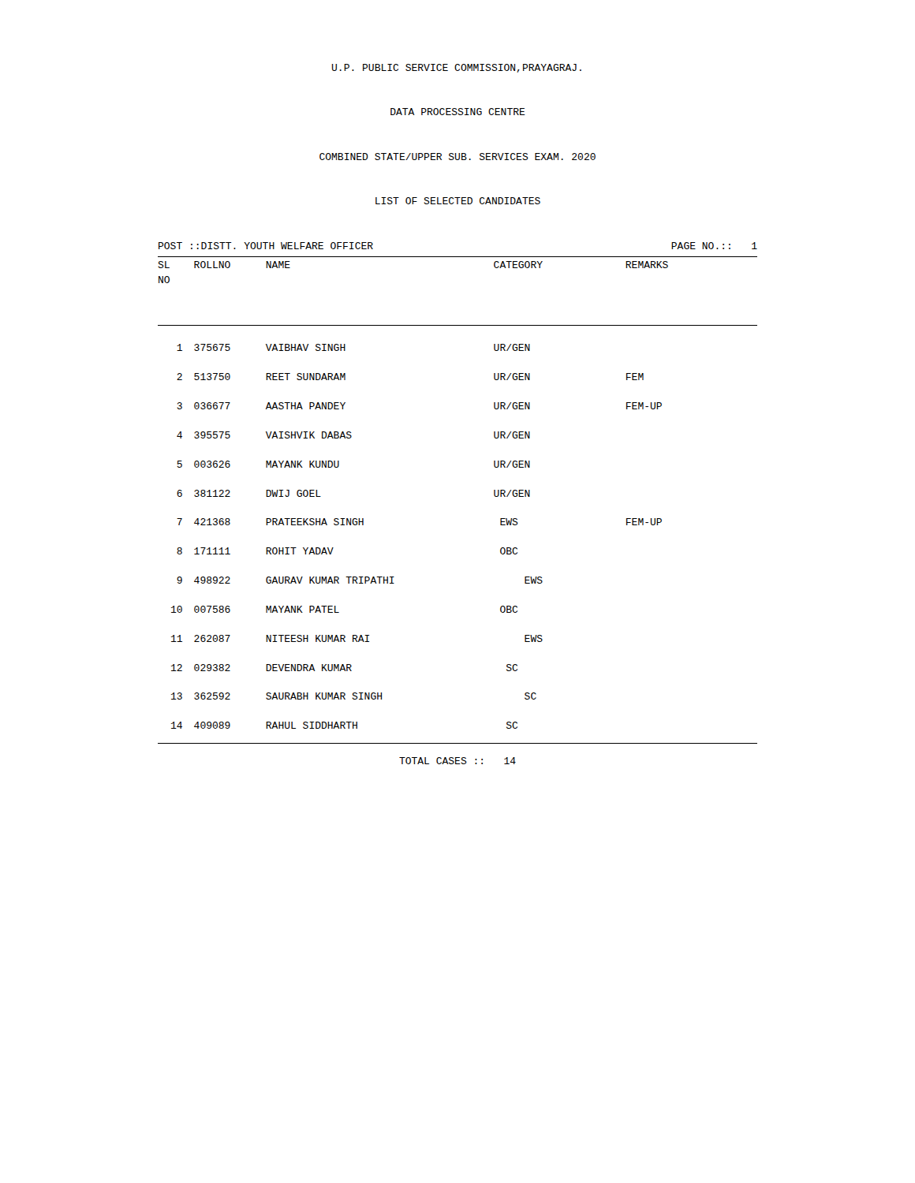U.P. PUBLIC SERVICE COMMISSION,PRAYAGRAJ. DATA PROCESSING CENTRE COMBINED STATE/UPPER SUB. SERVICES EXAM. 2020 LIST OF SELECTED CANDIDATES
POST ::DISTT. YOUTH WELFARE OFFICER PAGE NO.:: 1
| SL NO | ROLLNO | NAME | CATEGORY | REMARKS |
| --- | --- | --- | --- | --- |
| 1 | 375675 | VAIBHAV SINGH | UR/GEN | |
| 2 | 513750 | REET SUNDARAM | UR/GEN | FEM |
| 3 | 036677 | AASTHA PANDEY | UR/GEN | FEM-UP |
| 4 | 395575 | VAISHVIK DABAS | UR/GEN | |
| 5 | 003626 | MAYANK KUNDU | UR/GEN | |
| 6 | 381122 | DWIJ GOEL | UR/GEN | |
| 7 | 421368 | PRATEEKSHA SINGH | EWS | FEM-UP |
| 8 | 171111 | ROHIT YADAV | OBC | |
| 9 | 498922 | GAURAV KUMAR TRIPATHI | EWS | |
| 10 | 007586 | MAYANK PATEL | OBC | |
| 11 | 262087 | NITEESH KUMAR RAI | EWS | |
| 12 | 029382 | DEVENDRA KUMAR | SC | |
| 13 | 362592 | SAURABH KUMAR SINGH | SC | |
| 14 | 409089 | RAHUL SIDDHARTH | SC | |
TOTAL CASES :: 14